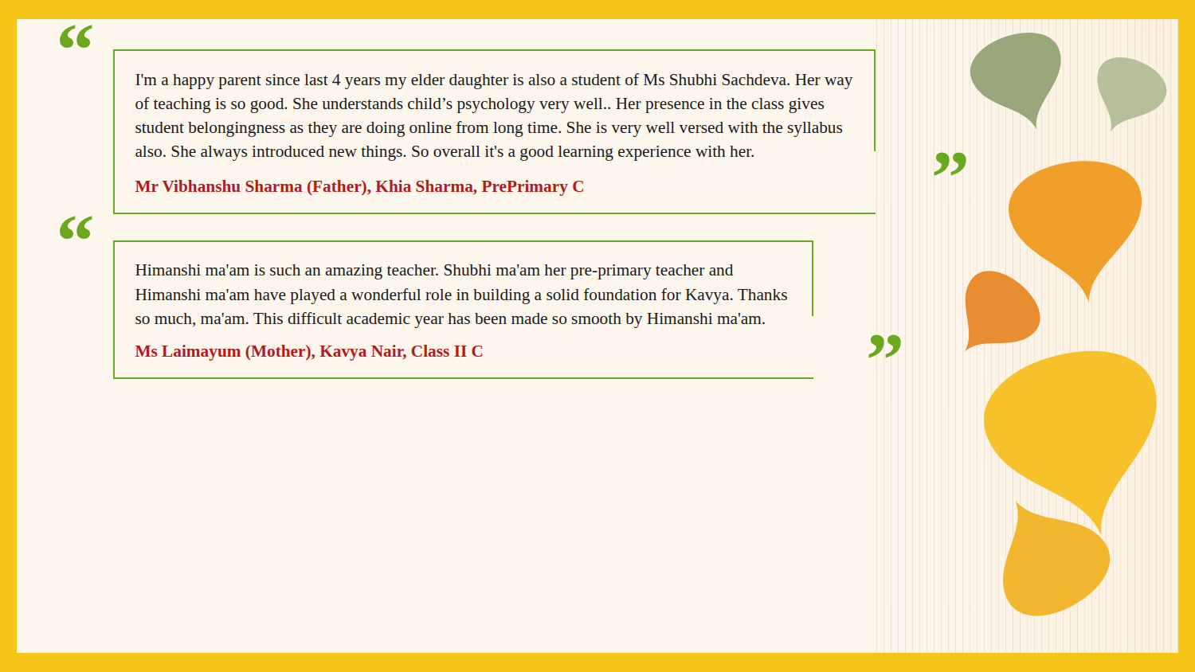“
I'm a happy parent since last 4 years my elder daughter is also a student of Ms Shubhi Sachdeva. Her way of teaching is so good. She understands child’s psychology very well.. Her presence in the class gives student belongingness as they are doing online from long time. She is very well versed with the syllabus also. She always introduced new things. So overall it's a good learning experience with her.
Mr Vibhanshu Sharma (Father), Khia Sharma, PrePrimary C
”
“
Himanshi ma'am is such an amazing teacher. Shubhi ma'am her pre-primary teacher and Himanshi ma'am have played a wonderful role in building a solid foundation for Kavya. Thanks so much, ma'am. This difficult academic year has been made so smooth by Himanshi ma'am.
Ms Laimayum (Mother), Kavya Nair, Class II C
”